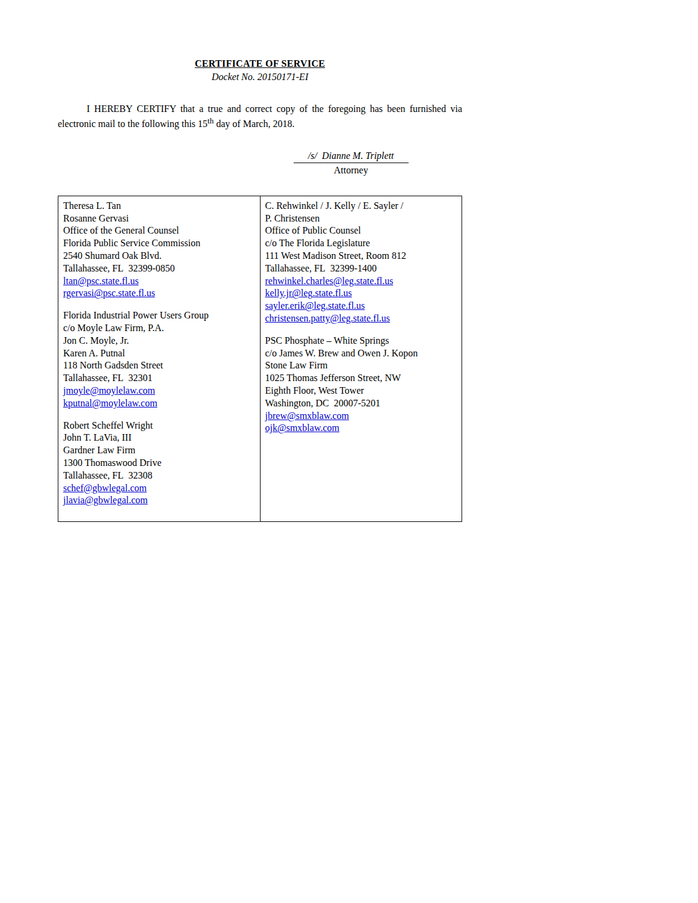CERTIFICATE OF SERVICE
Docket No. 20150171-EI
I HEREBY CERTIFY that a true and correct copy of the foregoing has been furnished via electronic mail to the following this 15th day of March, 2018.
/s/ Dianne M. Triplett Attorney
| Theresa L. Tan Rosanne Gervasi Office of the General Counsel Florida Public Service Commission 2540 Shumard Oak Blvd. Tallahassee, FL 32399-0850 ltan@psc.state.fl.us rgervasi@psc.state.fl.us Florida Industrial Power Users Group c/o Moyle Law Firm, P.A. Jon C. Moyle, Jr. Karen A. Putnal 118 North Gadsden Street Tallahassee, FL 32301 jmoyle@moylelaw.com kputnal@moylelaw.com Robert Scheffel Wright John T. LaVia, III Gardner Law Firm 1300 Thomaswood Drive Tallahassee, FL 32308 schef@gbwlegal.com jlavia@gbwlegal.com | C. Rehwinkel / J. Kelly / E. Sayler / P. Christensen Office of Public Counsel c/o The Florida Legislature 111 West Madison Street, Room 812 Tallahassee, FL 32399-1400 rehwinkel.charles@leg.state.fl.us kelly.jr@leg.state.fl.us sayler.erik@leg.state.fl.us christensen.patty@leg.state.fl.us PSC Phosphate – White Springs c/o James W. Brew and Owen J. Kopon Stone Law Firm 1025 Thomas Jefferson Street, NW Eighth Floor, West Tower Washington, DC 20007-5201 jbrew@smxblaw.com ojk@smxblaw.com |